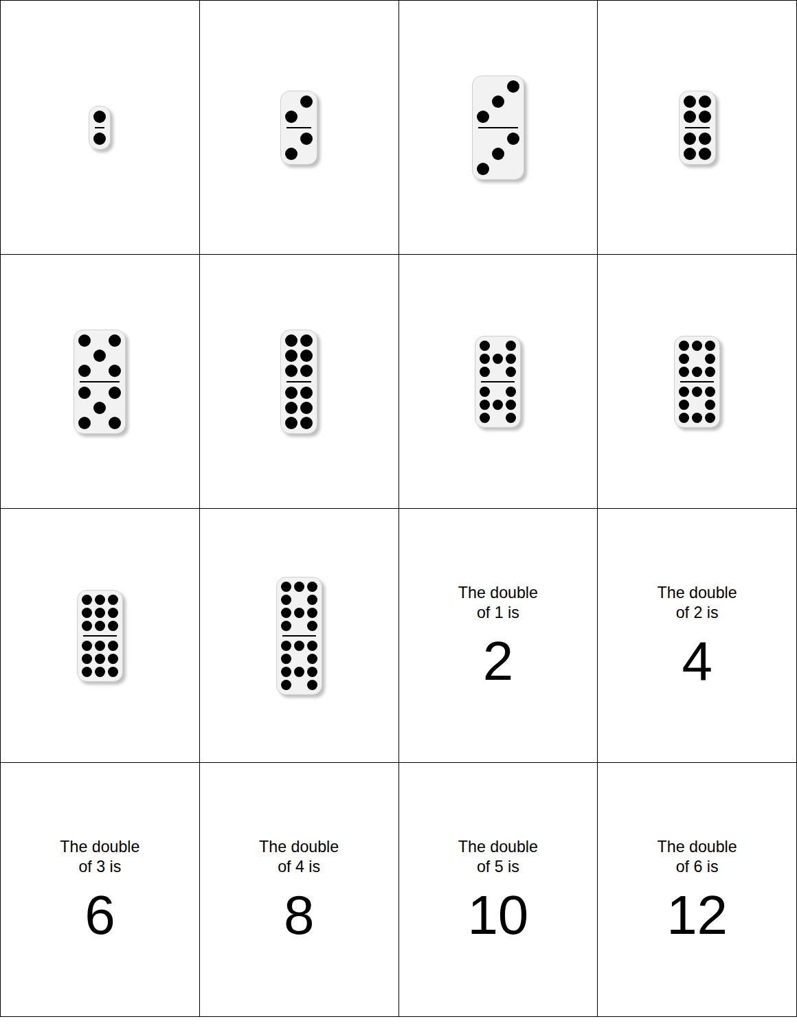| | | The double of 1 is 2 | The double of 2 is 4 |
| The double of 3 is 6 | The double of 4 is 8 | The double of 5 is 10 | The double of 6 is 12 |